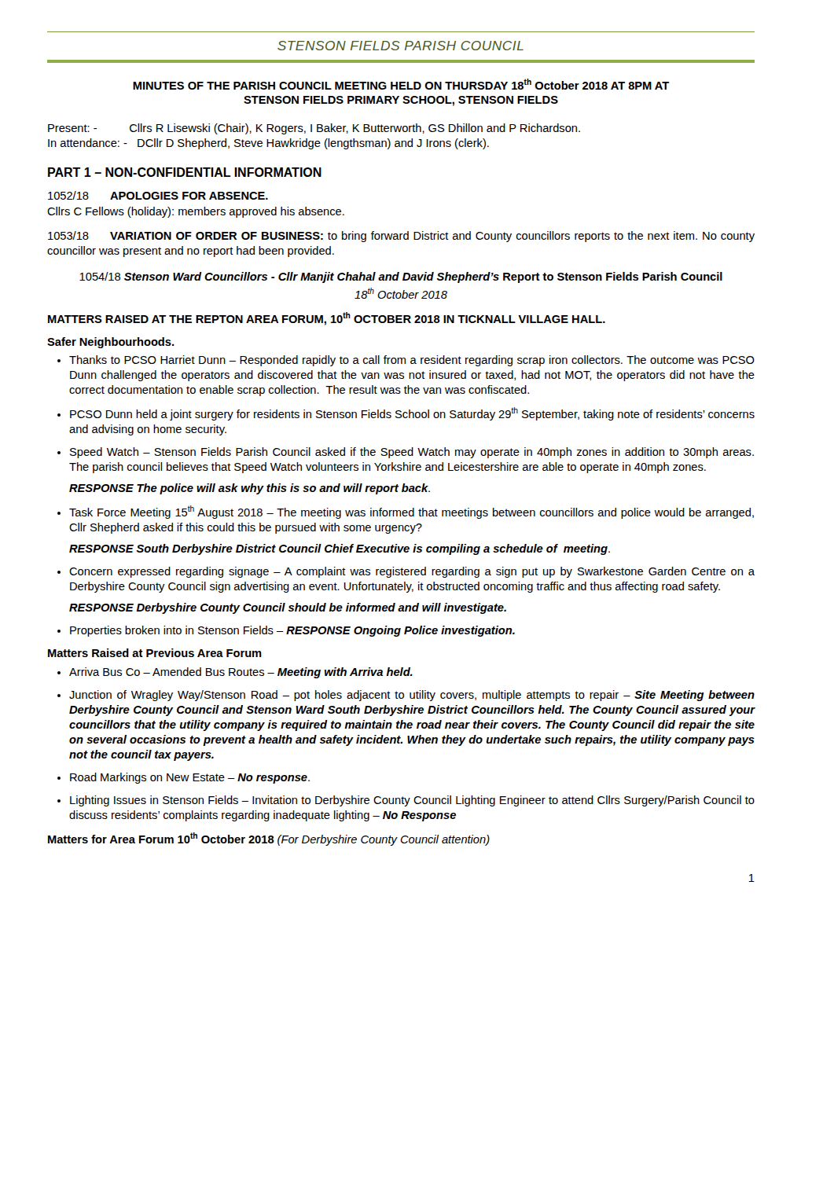STENSON FIELDS PARISH COUNCIL
MINUTES OF THE PARISH COUNCIL MEETING HELD ON THURSDAY 18th October 2018 AT 8PM AT
STENSON FIELDS PRIMARY SCHOOL, STENSON FIELDS
Present: - Cllrs R Lisewski (Chair), K Rogers, I Baker, K Butterworth, GS Dhillon and P Richardson. In attendance: - DCllr D Shepherd, Steve Hawkridge (lengthsman) and J Irons (clerk).
PART 1 – NON-CONFIDENTIAL INFORMATION
1052/18 APOLOGIES FOR ABSENCE.
Cllrs C Fellows (holiday): members approved his absence.
1053/18 VARIATION OF ORDER OF BUSINESS: to bring forward District and County councillors reports to the next item. No county councillor was present and no report had been provided.
1054/18 Stenson Ward Councillors - Cllr Manjit Chahal and David Shepherd’s Report to Stenson Fields Parish Council
18th October 2018
MATTERS RAISED AT THE REPTON AREA FORUM, 10th OCTOBER 2018 IN TICKNALL VILLAGE HALL.
Safer Neighbourhoods.
Thanks to PCSO Harriet Dunn – Responded rapidly to a call from a resident regarding scrap iron collectors. The outcome was PCSO Dunn challenged the operators and discovered that the van was not insured or taxed, had not MOT, the operators did not have the correct documentation to enable scrap collection. The result was the van was confiscated.
PCSO Dunn held a joint surgery for residents in Stenson Fields School on Saturday 29th September, taking note of residents’ concerns and advising on home security.
Speed Watch – Stenson Fields Parish Council asked if the Speed Watch may operate in 40mph zones in addition to 30mph areas. The parish council believes that Speed Watch volunteers in Yorkshire and Leicestershire are able to operate in 40mph zones.
RESPONSE The police will ask why this is so and will report back.
Task Force Meeting 15th August 2018 – The meeting was informed that meetings between councillors and police would be arranged, Cllr Shepherd asked if this could this be pursued with some urgency?
RESPONSE South Derbyshire District Council Chief Executive is compiling a schedule of meeting.
Concern expressed regarding signage – A complaint was registered regarding a sign put up by Swarkestone Garden Centre on a Derbyshire County Council sign advertising an event. Unfortunately, it obstructed oncoming traffic and thus affecting road safety.
RESPONSE Derbyshire County Council should be informed and will investigate.
Properties broken into in Stenson Fields – RESPONSE Ongoing Police investigation.
Matters Raised at Previous Area Forum
Arriva Bus Co – Amended Bus Routes – Meeting with Arriva held.
Junction of Wragley Way/Stenson Road – pot holes adjacent to utility covers, multiple attempts to repair – Site Meeting between Derbyshire County Council and Stenson Ward South Derbyshire District Councillors held. The County Council assured your councillors that the utility company is required to maintain the road near their covers. The County Council did repair the site on several occasions to prevent a health and safety incident. When they do undertake such repairs, the utility company pays not the council tax payers.
Road Markings on New Estate – No response.
Lighting Issues in Stenson Fields – Invitation to Derbyshire County Council Lighting Engineer to attend Cllrs Surgery/Parish Council to discuss residents’ complaints regarding inadequate lighting – No Response
Matters for Area Forum 10th October 2018 (For Derbyshire County Council attention)
1